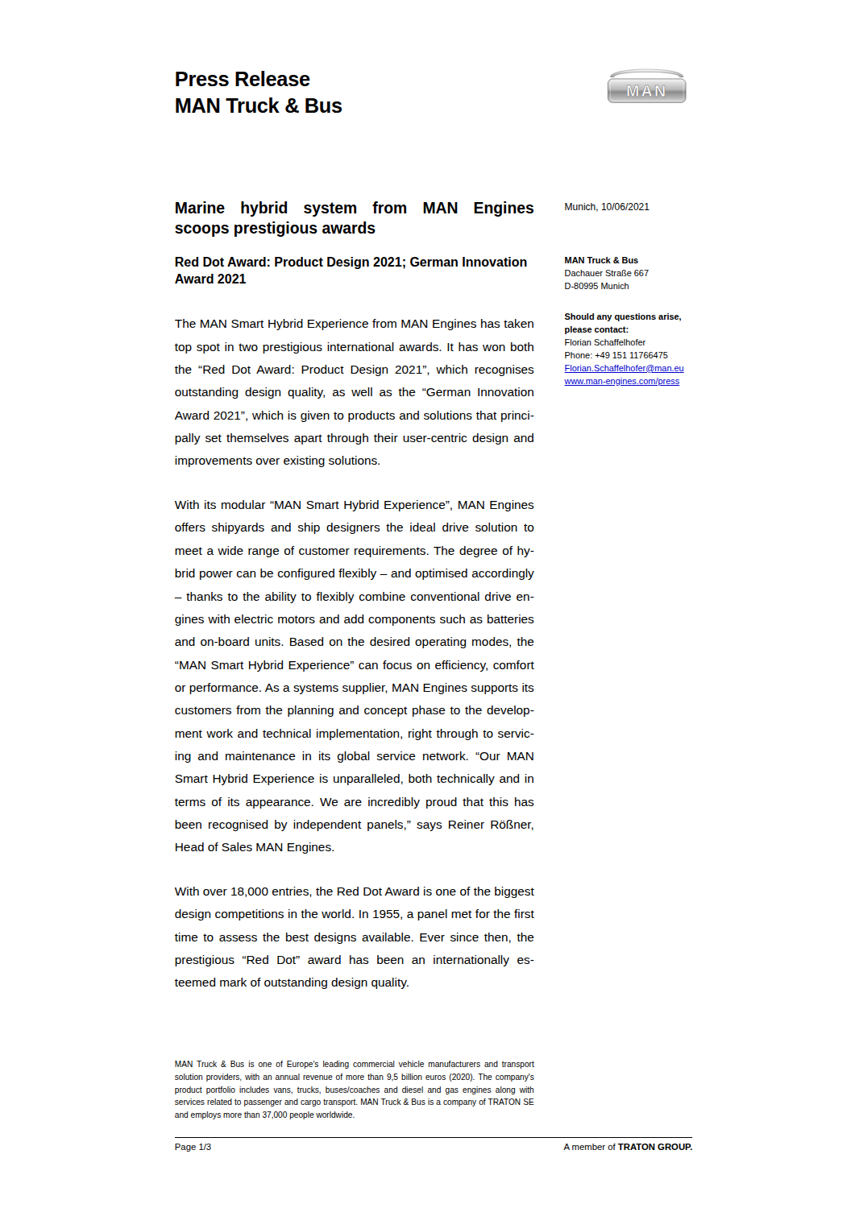Press Release
MAN Truck & Bus
MAN
Marine hybrid system from MAN Engines scoops prestigious awards
Red Dot Award: Product Design 2021; German Innovation Award 2021
The MAN Smart Hybrid Experience from MAN Engines has taken top spot in two prestigious international awards. It has won both the “Red Dot Award: Product Design 2021”, which recognises outstanding design quality, as well as the “German Innovation Award 2021”, which is given to products and solutions that principally set themselves apart through their user-centric design and improvements over existing solutions.
With its modular “MAN Smart Hybrid Experience”, MAN Engines offers shipyards and ship designers the ideal drive solution to meet a wide range of customer requirements. The degree of hybrid power can be configured flexibly – and optimised accordingly – thanks to the ability to flexibly combine conventional drive engines with electric motors and add components such as batteries and on-board units. Based on the desired operating modes, the “MAN Smart Hybrid Experience” can focus on efficiency, comfort or performance. As a systems supplier, MAN Engines supports its customers from the planning and concept phase to the development work and technical implementation, right through to servicing and maintenance in its global service network. “Our MAN Smart Hybrid Experience is unparalleled, both technically and in terms of its appearance. We are incredibly proud that this has been recognised by independent panels,” says Reiner Rößner, Head of Sales MAN Engines.
With over 18,000 entries, the Red Dot Award is one of the biggest design competitions in the world. In 1955, a panel met for the first time to assess the best designs available. Ever since then, the prestigious “Red Dot” award has been an internationally esteemed mark of outstanding design quality.
Munich, 10/06/2021
MAN Truck & Bus
Dachauer Straße 667
D-80995 Munich
Should any questions arise, please contact:
Florian Schaffelhofer
Phone: +49 151 11766475
Florian.Schaffelhofer@man.eu
www.man-engines.com/press
MAN Truck & Bus is one of Europe's leading commercial vehicle manufacturers and transport solution providers, with an annual revenue of more than 9,5 billion euros (2020). The company's product portfolio includes vans, trucks, buses/coaches and diesel and gas engines along with services related to passenger and cargo transport. MAN Truck & Bus is a company of TRATON SE and employs more than 37,000 people worldwide.
Page 1/3
A member of TRATON GROUP.